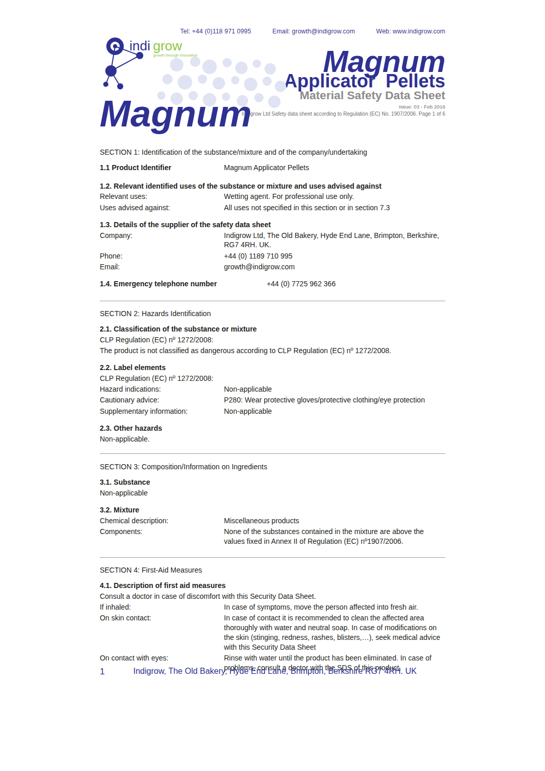indi grow growth through innovation Magnum
Tel: +44 (0)118 971 0995 Email: growth@indigrow.com Web: www.indigrow.com
Magnum
Applicator Pellets
Material Safety Data Sheet
Issue: 03 - Feb 2016
Indigrow Ltd Safety data sheet according to Regulation (EC) No. 1907/2006. Page 1 of 6
SECTION 1: Identification of the substance/mixture and of the company/undertaking
| 1.1 Product Identifier | Magnum Applicator Pellets |
1.2. Relevant identified uses of the substance or mixture and uses advised against
| Relevant uses: | Wetting agent. For professional use only. |
| Uses advised against: | All uses not specified in this section or in section 7.3 |
1.3. Details of the supplier of the safety data sheet
| Company: | Indigrow Ltd, The Old Bakery, Hyde End Lane, Brimpton, Berkshire, RG7 4RH. UK. |
| Phone: | +44 (0) 1189 710 995 |
| Email: | growth@indigrow.com |
| 1.4. Emergency telephone number | +44 (0) 7725 962 366 |
SECTION 2: Hazards Identification
2.1. Classification of the substance or mixture
CLP Regulation (EC) nº 1272/2008:
The product is not classified as dangerous according to CLP Regulation (EC) nº 1272/2008.
2.2. Label elements
CLP Regulation (EC) nº 1272/2008:
| Hazard indications: | Non-applicable |
| Cautionary advice: | P280: Wear protective gloves/protective clothing/eye protection |
| Supplementary information: | Non-applicable |
2.3. Other hazards
Non-applicable.
SECTION 3: Composition/Information on Ingredients
3.1. Substance
Non-applicable
3.2. Mixture
| Chemical description: | Miscellaneous products |
| Components: | None of the substances contained in the mixture are above the values fixed in Annex II of Regulation (EC) nº1907/2006. |
SECTION 4: First-Aid Measures
4.1. Description of first aid measures
Consult a doctor in case of discomfort with this Security Data Sheet.
| If inhaled: | In case of symptoms, move the person affected into fresh air. |
| On skin contact: | In case of contact it is recommended to clean the affected area thoroughly with water and neutral soap. In case of modifications on the skin (stinging, redness, rashes, blisters,…), seek medical advice with this Security Data Sheet |
| On contact with eyes: | Rinse with water until the product has been eliminated. In case of problems, consult a doctor with the SDS of this product. |
1
Indigrow, The Old Bakery, Hyde End Lane, Brimpton, Berkshire RG7 4RH. UK